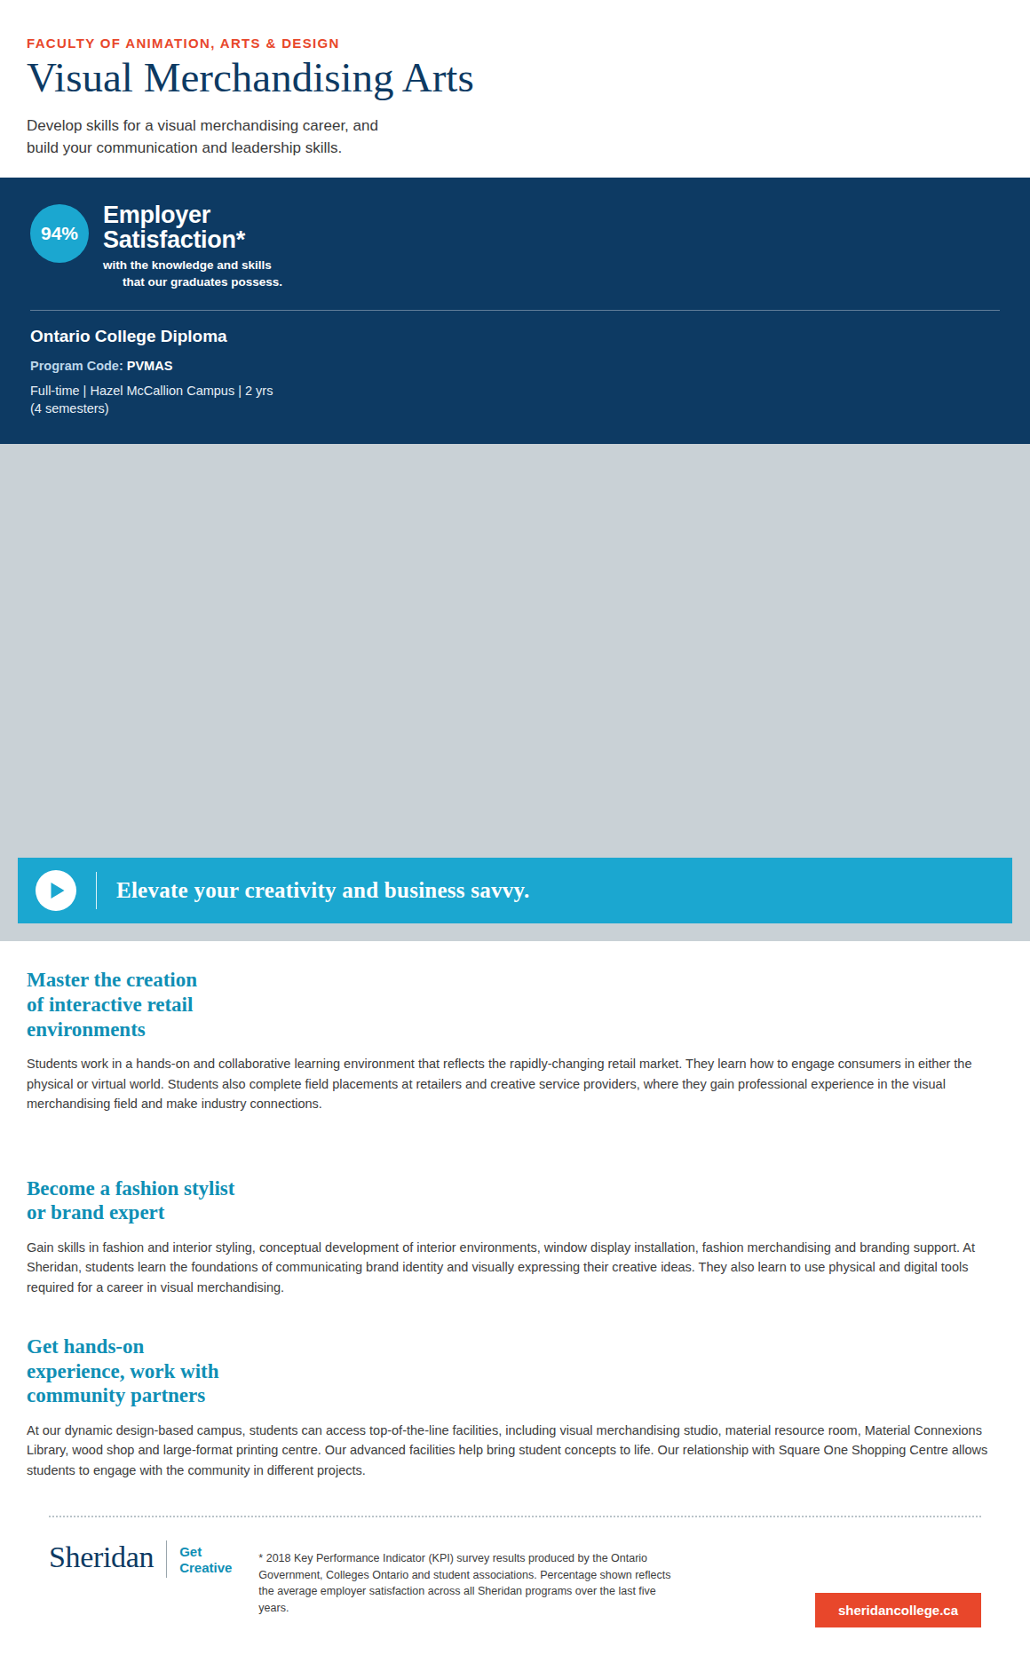Faculty of Animation, Arts & Design
Visual Merchandising Arts
Develop skills for a visual merchandising career, and
build your communication and leadership skills.
94%
Employer
Satisfaction*
with the knowledge and skills that our graduates possess.
Ontario College Diploma
Program Code: PVMAS
Full-time | Hazel McCallion Campus | 2 yrs
(4 semesters)
Elevate your creativity and business savvy.
Master the creation
of interactive retail
environments
Students work in a hands-on and collaborative learning environment that reflects the rapidly-changing retail market. They learn how to engage consumers in either the physical or virtual world. Students also complete field placements at retailers and creative service providers, where they gain professional experience in the visual merchandising field and make industry connections.
Become a fashion stylist
or brand expert
Gain skills in fashion and interior styling, conceptual development of interior environments, window display installation, fashion merchandising and branding support. At Sheridan, students learn the foundations of communicating brand identity and visually expressing their creative ideas. They also learn to use physical and digital tools required for a career in visual merchandising.
Get hands-on
experience, work with
community partners
At our dynamic design-based campus, students can access top-of-the-line facilities, including visual merchandising studio, material resource room, Material Connexions Library, wood shop and large-format printing centre. Our advanced facilities help bring student concepts to life. Our relationship with Square One Shopping Centre allows students to engage with the community in different projects.
Sheridan Get
Creative
* 2018 Key Performance Indicator (KPI) survey results produced by the Ontario Government, Colleges Ontario and student associations. Percentage shown reflects the average employer satisfaction across all Sheridan programs over the last five years.
sheridancollege.ca